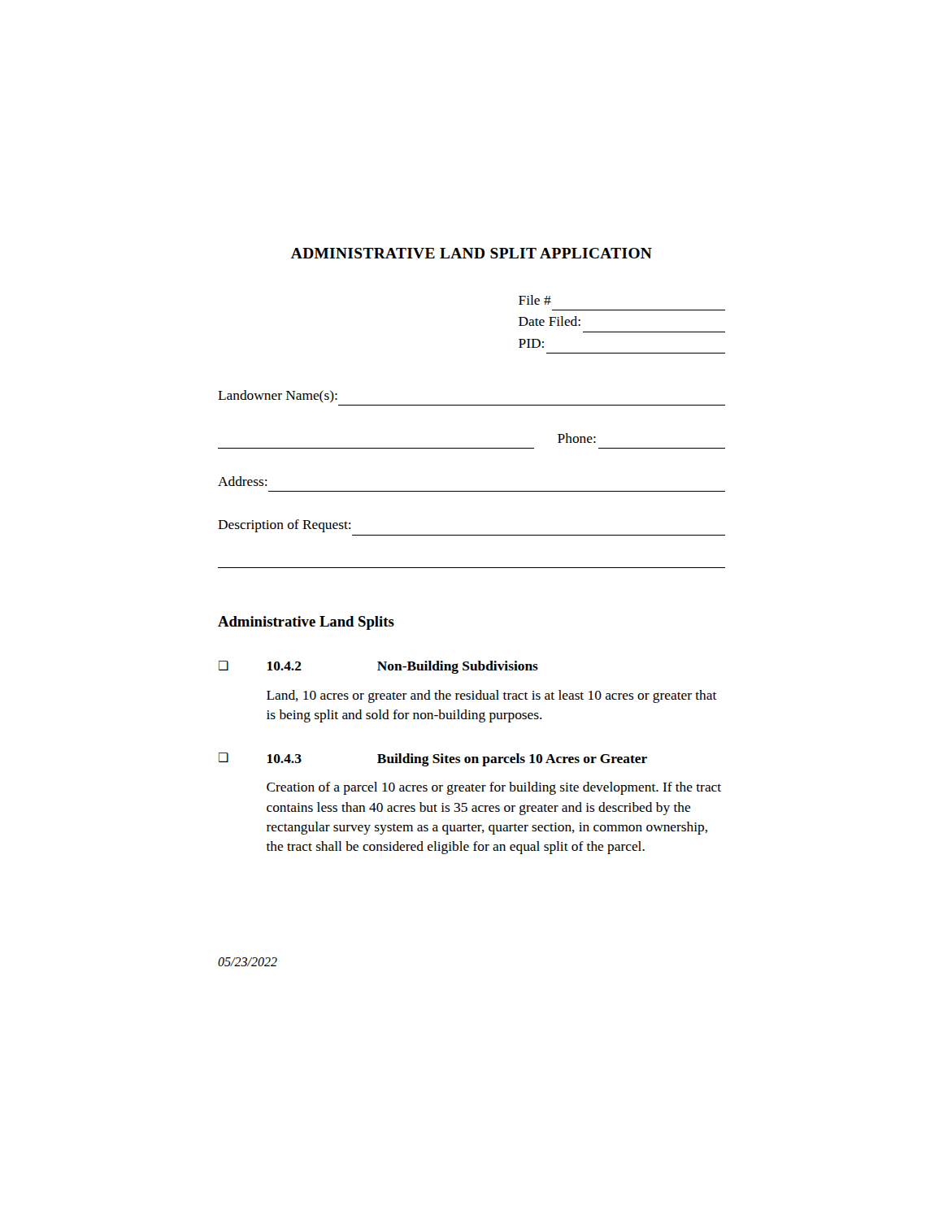ADMINISTRATIVE LAND SPLIT APPLICATION
File #
Date Filed:
PID:
Landowner Name(s):
Phone:
Address:
Description of Request:
Administrative Land Splits
❑ 10.4.2 Non-Building Subdivisions
Land, 10 acres or greater and the residual tract is at least 10 acres or greater that is being split and sold for non-building purposes.
❑ 10.4.3 Building Sites on parcels 10 Acres or Greater
Creation of a parcel 10 acres or greater for building site development. If the tract contains less than 40 acres but is 35 acres or greater and is described by the rectangular survey system as a quarter, quarter section, in common ownership, the tract shall be considered eligible for an equal split of the parcel.
05/23/2022